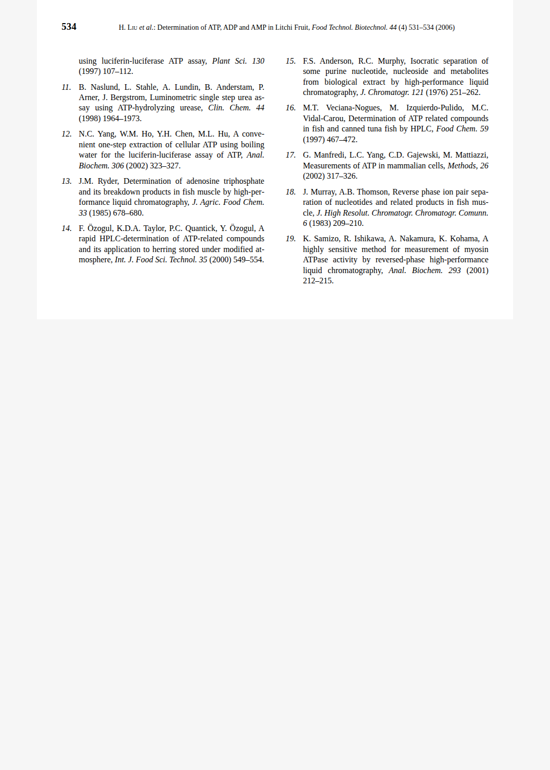534 H. Liu et al.: Determination of ATP, ADP and AMP in Litchi Fruit, Food Technol. Biotechnol. 44 (4) 531–534 (2006)
using luciferin-luciferase ATP assay, Plant Sci. 130 (1997) 107–112.
11. B. Naslund, L. Stahle, A. Lundin, B. Anderstam, P. Arner, J. Bergstrom, Luminometric single step urea assay using ATP-hydrolyzing urease, Clin. Chem. 44 (1998) 1964–1973.
12. N.C. Yang, W.M. Ho, Y.H. Chen, M.L. Hu, A convenient one-step extraction of cellular ATP using boiling water for the luciferin-luciferase assay of ATP, Anal. Biochem. 306 (2002) 323–327.
13. J.M. Ryder, Determination of adenosine triphosphate and its breakdown products in fish muscle by high-performance liquid chromatography, J. Agric. Food Chem. 33 (1985) 678–680.
14. F. Özogul, K.D.A. Taylor, P.C. Quantick, Y. Özogul, A rapid HPLC-determination of ATP-related compounds and its application to herring stored under modified atmosphere, Int. J. Food Sci. Technol. 35 (2000) 549–554.
15. F.S. Anderson, R.C. Murphy, Isocratic separation of some purine nucleotide, nucleoside and metabolites from biological extract by high-performance liquid chromatography, J. Chromatogr. 121 (1976) 251–262.
16. M.T. Veciana-Nogues, M. Izquierdo-Pulido, M.C. Vidal-Carou, Determination of ATP related compounds in fish and canned tuna fish by HPLC, Food Chem. 59 (1997) 467–472.
17. G. Manfredi, L.C. Yang, C.D. Gajewski, M. Mattiazzi, Measurements of ATP in mammalian cells, Methods, 26 (2002) 317–326.
18. J. Murray, A.B. Thomson, Reverse phase ion pair separation of nucleotides and related products in fish muscle, J. High Resolut. Chromatogr. Chromatogr. Comunn. 6 (1983) 209–210.
19. K. Samizo, R. Ishikawa, A. Nakamura, K. Kohama, A highly sensitive method for measurement of myosin ATPase activity by reversed-phase high-performance liquid chromatography, Anal. Biochem. 293 (2001) 212–215.